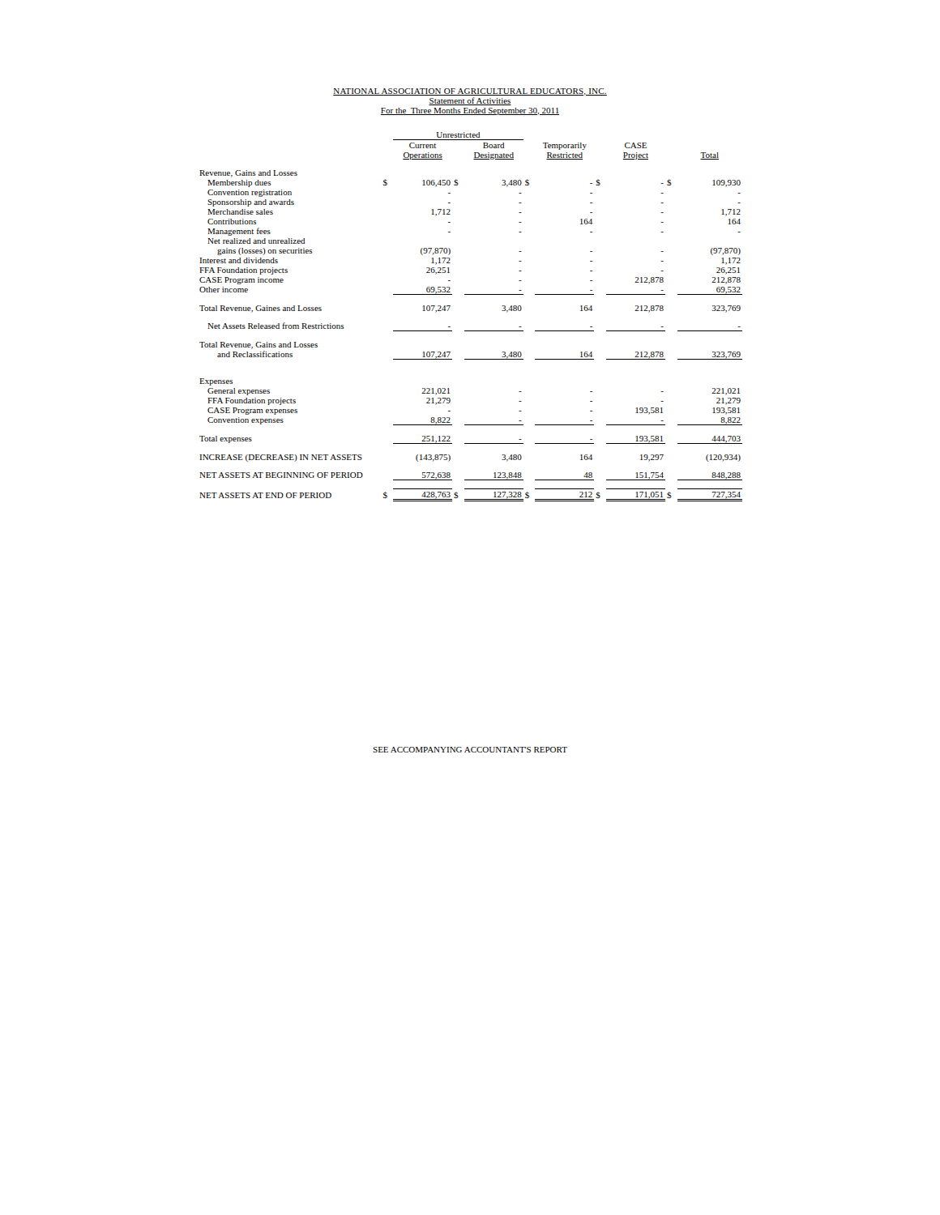NATIONAL ASSOCIATION OF AGRICULTURAL EDUCATORS, INC.
Statement of Activities
For the Three Months Ended September 30, 2011
| | | Unrestricted | | | | | | |
| | | Current | | Board | | Temporarily | | CASE | | |
| | | Operations | | Designated | | Restricted | | Project | | Total |
| Revenue, Gains and Losses | |
| Membership dues | $ | 106,450 | $ | 3,480 | $ | - | $ | - | $ | 109,930 |
| Convention registration | | - | | - | | - | | - | | - |
| Sponsorship and awards | | - | | - | | - | | - | | - |
| Merchandise sales | | 1,712 | | - | | - | | - | | 1,712 |
| Contributions | | - | | - | | 164 | | - | | 164 |
| Management fees | | - | | - | | - | | - | | - |
| Net realized and unrealized | |
| gains (losses) on securities | | (97,870) | | - | | - | | - | | (97,870) |
| Interest and dividends | | 1,172 | | - | | - | | - | | 1,172 |
| FFA Foundation projects | | 26,251 | | - | | - | | - | | 26,251 |
| CASE Program income | | - | | - | | - | | 212,878 | | 212,878 |
| Other income | | 69,532 | | - | | - | | - | | 69,532 |
| Total Revenue, Gaines and Losses | | 107,247 | | 3,480 | | 164 | | 212,878 | | 323,769 |
| Net Assets Released from Restrictions | | - | | - | | - | | - | | - |
| Total Revenue, Gains and Losses | |
| and Reclassifications | | 107,247 | | 3,480 | | 164 | | 212,878 | | 323,769 |
| Expenses | |
| General expenses | | 221,021 | | - | | - | | - | | 221,021 |
| FFA Foundation projects | | 21,279 | | - | | - | | - | | 21,279 |
| CASE Program expenses | | - | | - | | - | | 193,581 | | 193,581 |
| Convention expenses | | 8,822 | | - | | - | | - | | 8,822 |
| Total expenses | | 251,122 | | - | | - | | 193,581 | | 444,703 |
| INCREASE (DECREASE) IN NET ASSETS | | (143,875) | | 3,480 | | 164 | | 19,297 | | (120,934) |
| NET ASSETS AT BEGINNING OF PERIOD | | 572,638 | | 123,848 | | 48 | | 151,754 | | 848,288 |
| NET ASSETS AT END OF PERIOD | $ | 428,763 | $ | 127,328 | $ | 212 | $ | 171,051 | $ | 727,354 |
SEE ACCOMPANYING ACCOUNTANT'S REPORT